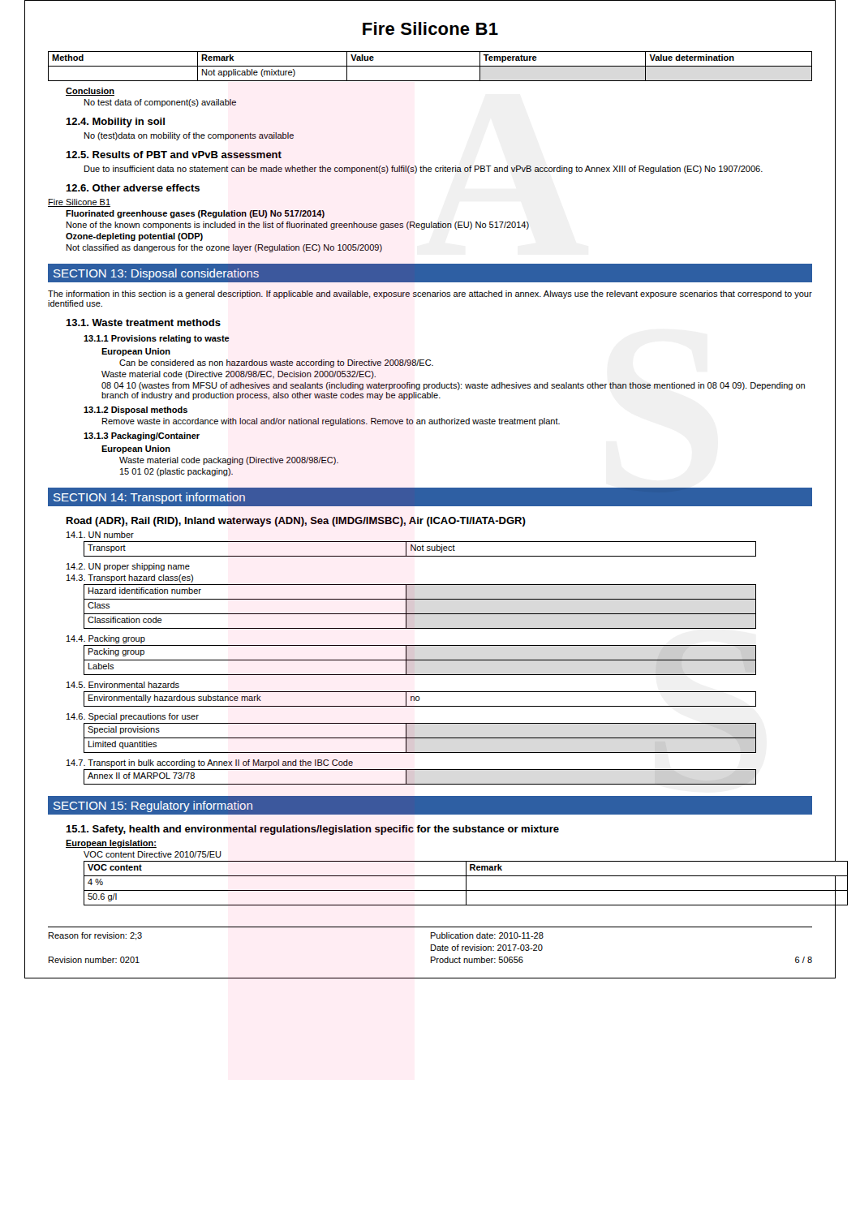A S S
Fire Silicone B1
| Method | Remark | Value | Temperature | Value determination |
| --- | --- | --- | --- | --- |
| | Not applicable (mixture) | | | |
Conclusion
No test data of component(s) available
12.4. Mobility in soil
No (test)data on mobility of the components available
12.5. Results of PBT and vPvB assessment
Due to insufficient data no statement can be made whether the component(s) fulfil(s) the criteria of PBT and vPvB according to Annex XIII of Regulation (EC) No 1907/2006.
12.6. Other adverse effects
Fire Silicone B1
Fluorinated greenhouse gases (Regulation (EU) No 517/2014)
None of the known components is included in the list of fluorinated greenhouse gases (Regulation (EU) No 517/2014)
Ozone-depleting potential (ODP)
Not classified as dangerous for the ozone layer (Regulation (EC) No 1005/2009)
SECTION 13: Disposal considerations
The information in this section is a general description. If applicable and available, exposure scenarios are attached in annex. Always use the relevant exposure scenarios that correspond to your identified use.
13.1. Waste treatment methods
13.1.1 Provisions relating to waste
European Union
Can be considered as non hazardous waste according to Directive 2008/98/EC.
Waste material code (Directive 2008/98/EC, Decision 2000/0532/EC).
08 04 10 (wastes from MFSU of adhesives and sealants (including waterproofing products): waste adhesives and sealants other than those mentioned in 08 04 09). Depending on branch of industry and production process, also other waste codes may be applicable.
13.1.2 Disposal methods
Remove waste in accordance with local and/or national regulations. Remove to an authorized waste treatment plant.
13.1.3 Packaging/Container
European Union
Waste material code packaging (Directive 2008/98/EC).
15 01 02 (plastic packaging).
SECTION 14: Transport information
Road (ADR), Rail (RID), Inland waterways (ADN), Sea (IMDG/IMSBC), Air (ICAO-TI/IATA-DGR)
14.1. UN number
| Transport | Not subject |
14.2. UN proper shipping name
14.3. Transport hazard class(es)
| Hazard identification number | |
| Class | |
| Classification code | |
14.4. Packing group
| Packing group | |
| Labels | |
14.5. Environmental hazards
| Environmentally hazardous substance mark | no |
14.6. Special precautions for user
| Special provisions | |
| Limited quantities | |
14.7. Transport in bulk according to Annex II of Marpol and the IBC Code
| Annex II of MARPOL 73/78 | |
SECTION 15: Regulatory information
15.1. Safety, health and environmental regulations/legislation specific for the substance or mixture
European legislation:
VOC content Directive 2010/75/EU
| VOC content | Remark |
| --- | --- |
| 4 % | |
| 50.6 g/l | |
Reason for revision: 2;3
Publication date: 2010-11-28
Revision number: 0201
Product number: 50656
6 / 8
Date of revision: 2017-03-20